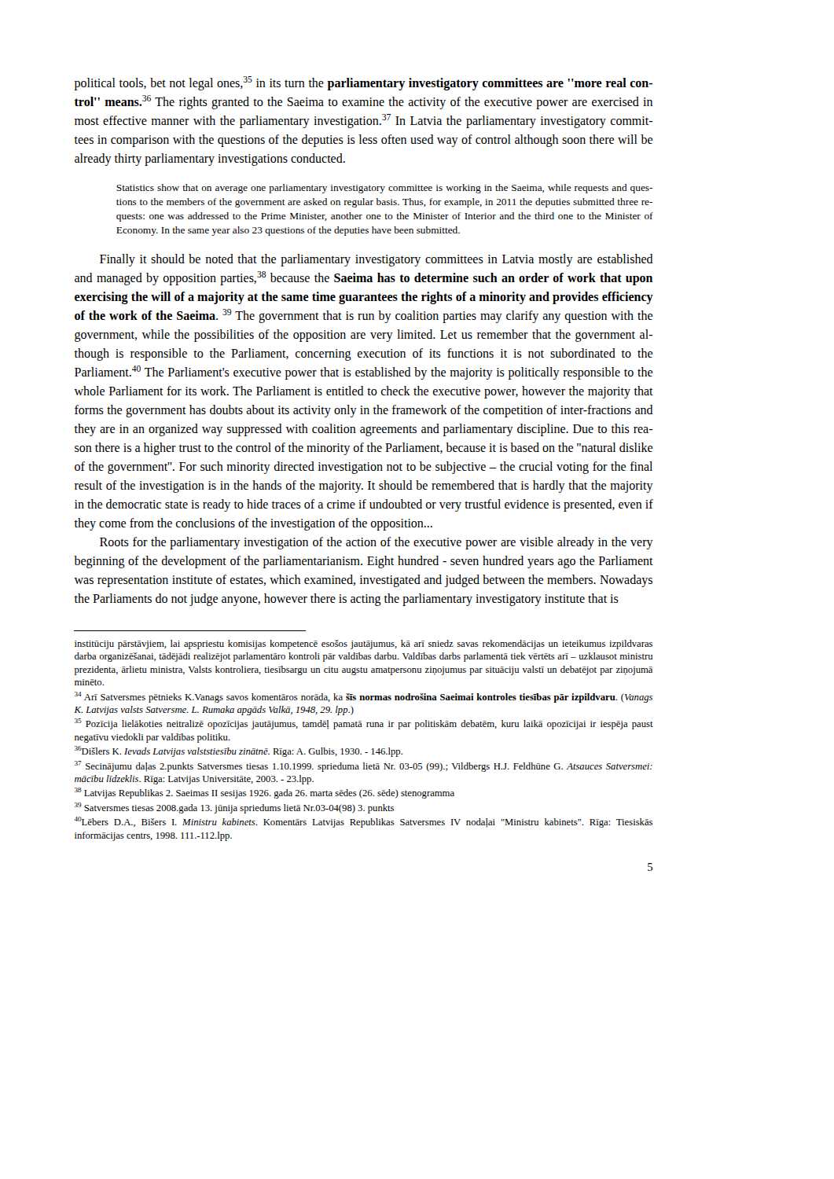political tools, bet not legal ones,35 in its turn the parliamentary investigatory committees are ''more real control'' means.36 The rights granted to the Saeima to examine the activity of the executive power are exercised in most effective manner with the parliamentary investigation.37 In Latvia the parliamentary investigatory committees in comparison with the questions of the deputies is less often used way of control although soon there will be already thirty parliamentary investigations conducted.
Statistics show that on average one parliamentary investigatory committee is working in the Saeima, while requests and questions to the members of the government are asked on regular basis. Thus, for example, in 2011 the deputies submitted three requests: one was addressed to the Prime Minister, another one to the Minister of Interior and the third one to the Minister of Economy. In the same year also 23 questions of the deputies have been submitted.
Finally it should be noted that the parliamentary investigatory committees in Latvia mostly are established and managed by opposition parties,38 because the Saeima has to determine such an order of work that upon exercising the will of a majority at the same time guarantees the rights of a minority and provides efficiency of the work of the Saeima. 39 The government that is run by coalition parties may clarify any question with the government, while the possibilities of the opposition are very limited. Let us remember that the government although is responsible to the Parliament, concerning execution of its functions it is not subordinated to the Parliament.40 The Parliament's executive power that is established by the majority is politically responsible to the whole Parliament for its work. The Parliament is entitled to check the executive power, however the majority that forms the government has doubts about its activity only in the framework of the competition of inter-fractions and they are in an organized way suppressed with coalition agreements and parliamentary discipline. Due to this reason there is a higher trust to the control of the minority of the Parliament, because it is based on the ''natural dislike of the government''. For such minority directed investigation not to be subjective – the crucial voting for the final result of the investigation is in the hands of the majority. It should be remembered that is hardly that the majority in the democratic state is ready to hide traces of a crime if undoubted or very trustful evidence is presented, even if they come from the conclusions of the investigation of the opposition...
Roots for the parliamentary investigation of the action of the executive power are visible already in the very beginning of the development of the parliamentarianism. Eight hundred - seven hundred years ago the Parliament was representation institute of estates, which examined, investigated and judged between the members. Nowadays the Parliaments do not judge anyone, however there is acting the parliamentary investigatory institute that is
institūciju pārstāvjiem, lai apspriestu komisijas kompetencē esošos jautājumus, kā arī sniedz savas rekomendācijas un ieteikumus izpildvaras darba organizēšanai, tādējādi realizējot parlamentāro kontroli pār valdības darbu. Valdības darbs parlamentā tiek vērtēts arī – uzklausot ministru prezidenta, ārlietu ministra, Valsts kontroliera, tiesībsargu un citu augstu amatpersonu ziņojumus par situāciju valstī un debatējot par ziņojumā minēto.
34 Arī Satversmes pētnieks K.Vanags savos komentāros norāda, ka šīs normas nodrošina Saeimai kontroles tiesības pār izpildvaru. (Vanags K. Latvijas valsts Satversme. L. Rumaka apgāds Valkā, 1948, 29. lpp.)
35 Pozīcija lielākoties neitralizē opozīcijas jautājumus, tamdēļ pamatā runa ir par politiskām debatēm, kuru laikā opozīcijai ir iespēja paust negatīvu viedokli par valdības politiku.
36Dišlers K. Ievads Latvijas valststiesību zinātnē. Rīga: A. Gulbis, 1930. - 146.lpp.
37 Secinājumu daļas 2.punkts Satversmes tiesas 1.10.1999. sprieduma lietā Nr. 03-05 (99).; Vildbergs H.J. Feldhūne G. Atsauces Satversmei: mācību līdzeklis. Rīga: Latvijas Universitāte, 2003. - 23.lpp.
38 Latvijas Republikas 2. Saeimas II sesijas 1926. gada 26. marta sēdes (26. sēde) stenogramma
39 Satversmes tiesas 2008.gada 13. jūnija spriedums lietā Nr.03-04(98) 3. punkts
40Lēbers D.A., Bišers I. Ministru kabinets. Komentārs Latvijas Republikas Satversmes IV nodaļai "Ministru kabinets". Rīga: Tiesiskās informācijas centrs, 1998. 111.-112.lpp.
5